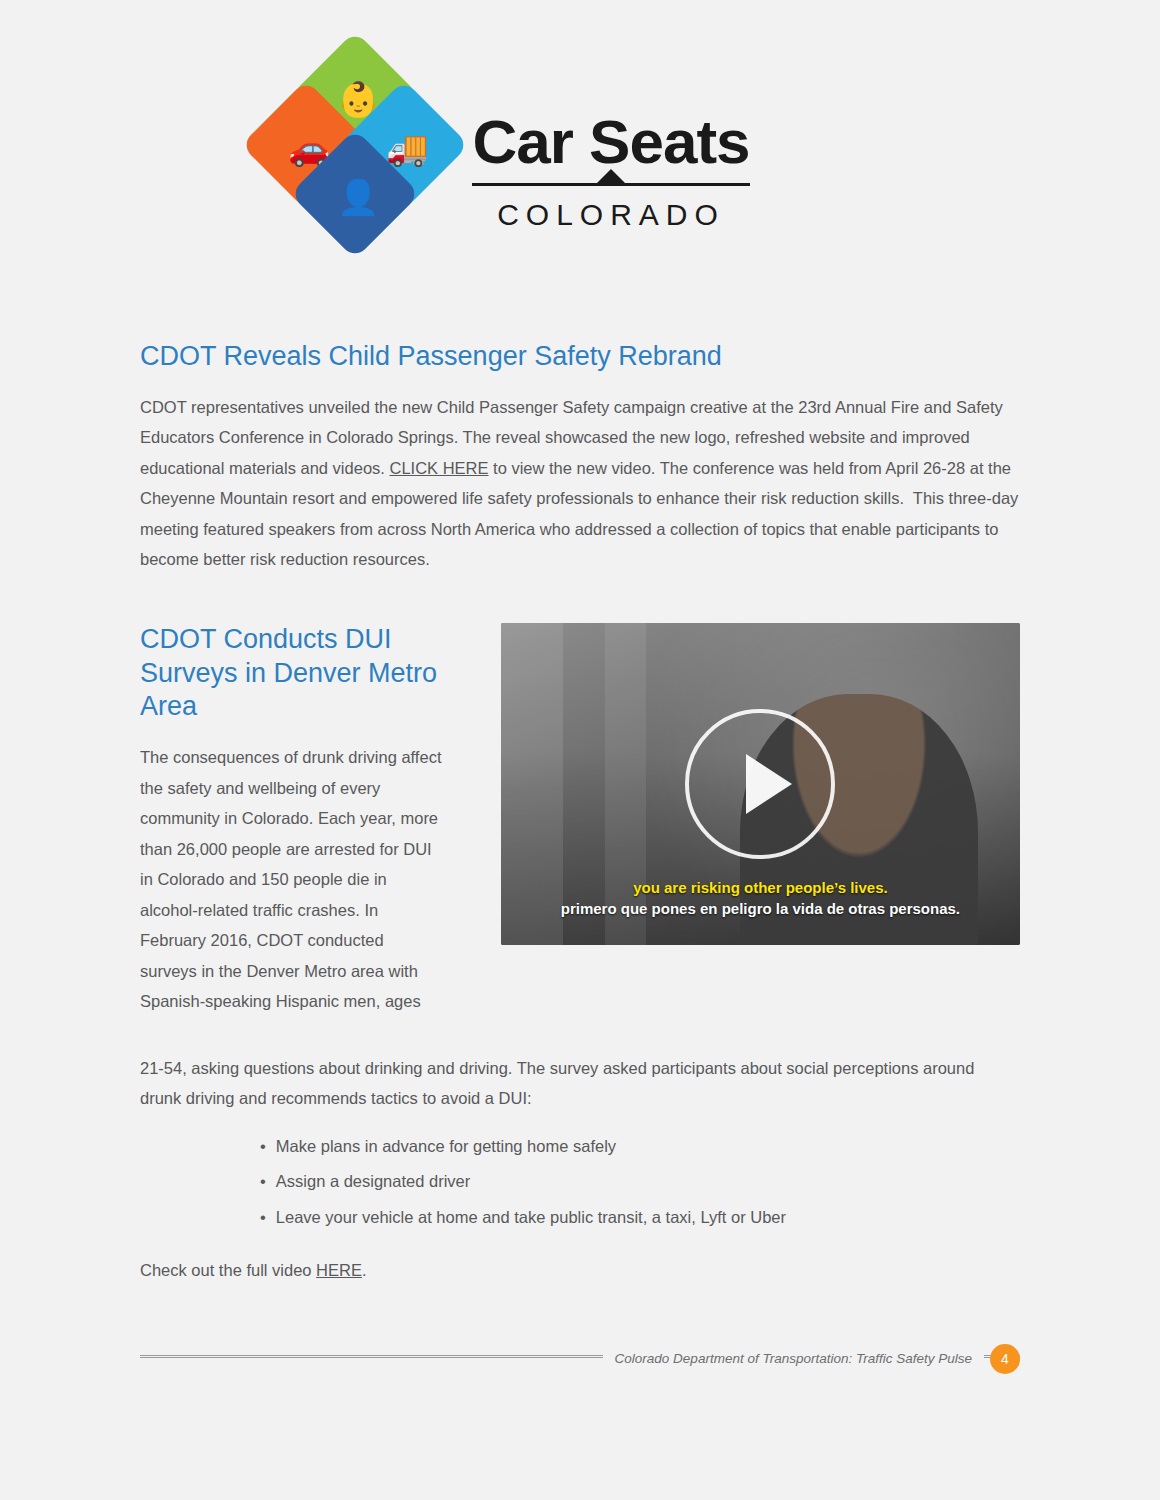👶
🚗
🚚
👤
Car Seats
COLORADO
CDOT Reveals Child Passenger Safety Rebrand
CDOT representatives unveiled the new Child Passenger Safety campaign creative at the 23rd Annual Fire and Safety Educators Conference in Colorado Springs. The reveal showcased the new logo, refreshed website and improved educational materials and videos. CLICK HERE to view the new video. The conference was held from April 26-28 at the Cheyenne Mountain resort and empowered life safety professionals to enhance their risk reduction skills. This three-day meeting featured speakers from across North America who addressed a collection of topics that enable participants to become better risk reduction resources.
CDOT Conducts DUI Surveys in Denver Metro Area
The consequences of drunk driving affect the safety and wellbeing of every community in Colorado. Each year, more than 26,000 people are arrested for DUI in Colorado and 150 people die in alcohol-related traffic crashes. In February 2016, CDOT conducted surveys in the Denver Metro area with Spanish-speaking Hispanic men, ages
you are risking other people’s lives.
primero que pones en peligro la vida de otras personas.
21-54, asking questions about drinking and driving. The survey asked participants about social perceptions around drunk driving and recommends tactics to avoid a DUI:
Make plans in advance for getting home safely
Assign a designated driver
Leave your vehicle at home and take public transit, a taxi, Lyft or Uber
Check out the full video HERE.
Colorado Department of Transportation: Traffic Safety Pulse
4